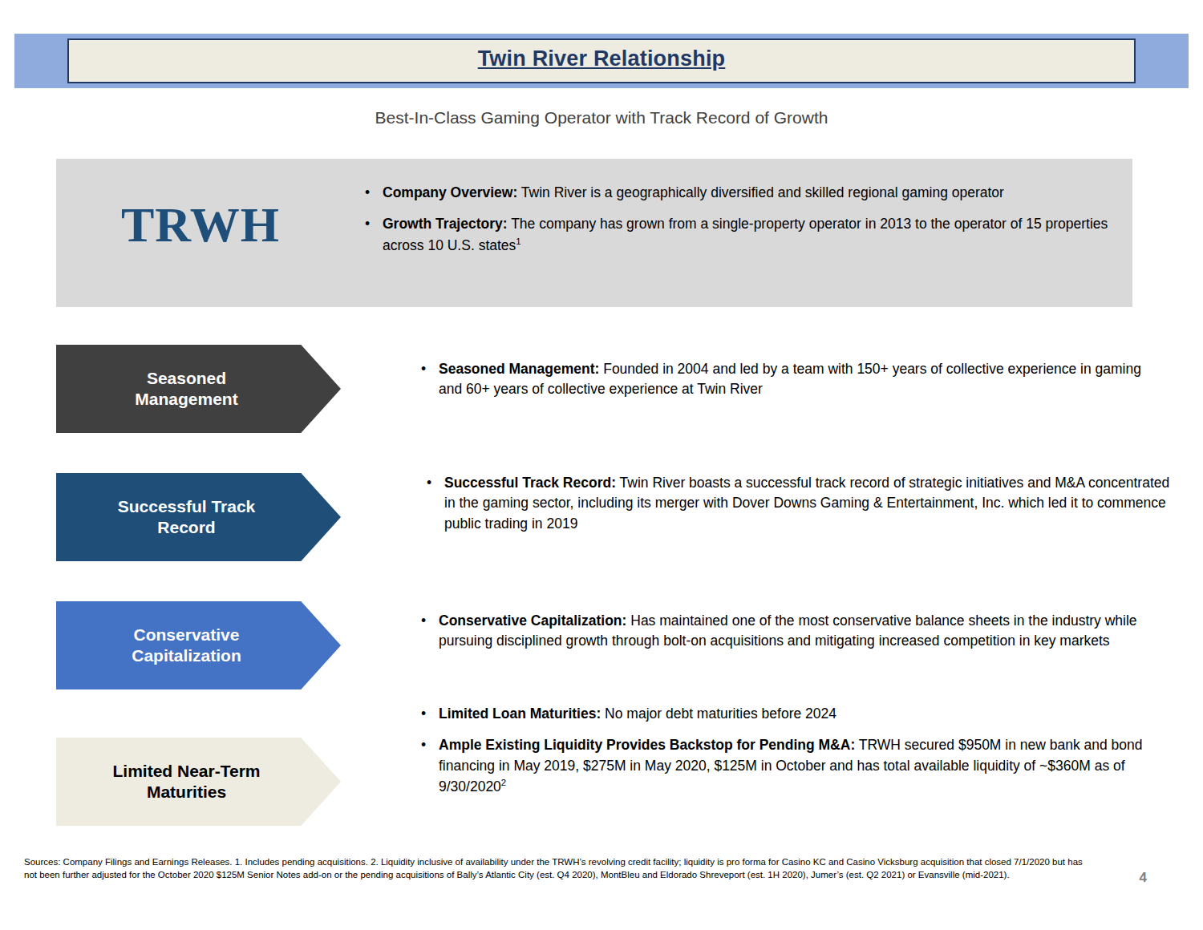Twin River Relationship
Best-In-Class Gaming Operator with Track Record of Growth
TRWH
Company Overview: Twin River is a geographically diversified and skilled regional gaming operator
Growth Trajectory: The company has grown from a single-property operator in 2013 to the operator of 15 properties across 10 U.S. states1
Seasoned
Management
Seasoned Management: Founded in 2004 and led by a team with 150+ years of collective experience in gaming and 60+ years of collective experience at Twin River
Successful Track
Record
Successful Track Record: Twin River boasts a successful track record of strategic initiatives and M&A concentrated in the gaming sector, including its merger with Dover Downs Gaming & Entertainment, Inc. which led it to commence public trading in 2019
Conservative
Capitalization
Conservative Capitalization: Has maintained one of the most conservative balance sheets in the industry while pursuing disciplined growth through bolt-on acquisitions and mitigating increased competition in key markets
Limited Near-Term
Maturities
Limited Loan Maturities: No major debt maturities before 2024
Ample Existing Liquidity Provides Backstop for Pending M&A: TRWH secured $950M in new bank and bond financing in May 2019, $275M in May 2020, $125M in October and has total available liquidity of ~$360M as of 9/30/20202
Sources: Company Filings and Earnings Releases. 1. Includes pending acquisitions. 2. Liquidity inclusive of availability under the TRWH’s revolving credit facility; liquidity is pro forma for Casino KC and Casino Vicksburg acquisition that closed 7/1/2020 but has not been further adjusted for the October 2020 $125M Senior Notes add-on or the pending acquisitions of Bally’s Atlantic City (est. Q4 2020), MontBleu and Eldorado Shreveport (est. 1H 2020), Jumer’s (est. Q2 2021) or Evansville (mid-2021).
4